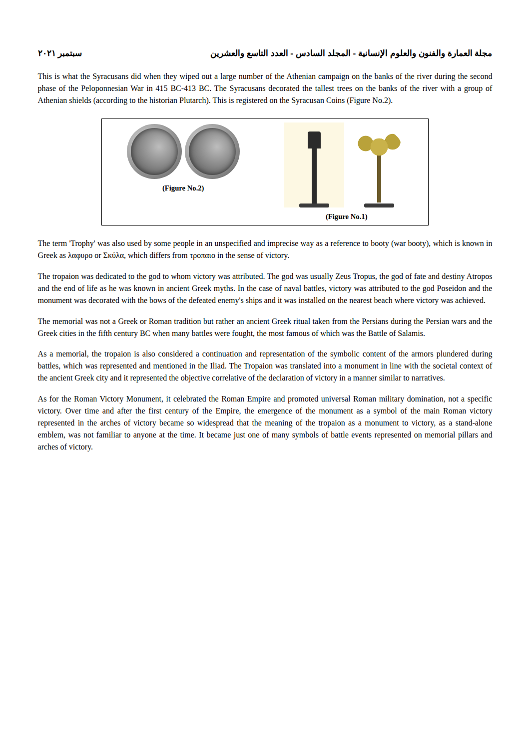مجلة العمارة والفنون والعلوم الإنسانية - المجلد السادس - العدد التاسع والعشرين
سبتمبر ٢٠٢١
This is what the Syracusans did when they wiped out a large number of the Athenian campaign on the banks of the river during the second phase of the Peloponnesian War in 415 BC-413 BC. The Syracusans decorated the tallest trees on the banks of the river with a group of Athenian shields (according to the historian Plutarch). This is registered on the Syracusan Coins (Figure No.2).
(Figure No.2)
(Figure No.1)
The term 'Trophy' was also used by some people in an unspecified and imprecise way as a reference to booty (war booty), which is known in Greek as λαφυρο or Σκύλα, which differs from τροπαιο in the sense of victory.
The tropaion was dedicated to the god to whom victory was attributed. The god was usually Zeus Tropus, the god of fate and destiny Atropos and the end of life as he was known in ancient Greek myths. In the case of naval battles, victory was attributed to the god Poseidon and the monument was decorated with the bows of the defeated enemy's ships and it was installed on the nearest beach where victory was achieved.
The memorial was not a Greek or Roman tradition but rather an ancient Greek ritual taken from the Persians during the Persian wars and the Greek cities in the fifth century BC when many battles were fought, the most famous of which was the Battle of Salamis.
As a memorial, the tropaion is also considered a continuation and representation of the symbolic content of the armors plundered during battles, which was represented and mentioned in the Iliad. The Tropaion was translated into a monument in line with the societal context of the ancient Greek city and it represented the objective correlative of the declaration of victory in a manner similar to narratives.
As for the Roman Victory Monument, it celebrated the Roman Empire and promoted universal Roman military domination, not a specific victory. Over time and after the first century of the Empire, the emergence of the monument as a symbol of the main Roman victory represented in the arches of victory became so widespread that the meaning of the tropaion as a monument to victory, as a stand-alone emblem, was not familiar to anyone at the time. It became just one of many symbols of battle events represented on memorial pillars and arches of victory.